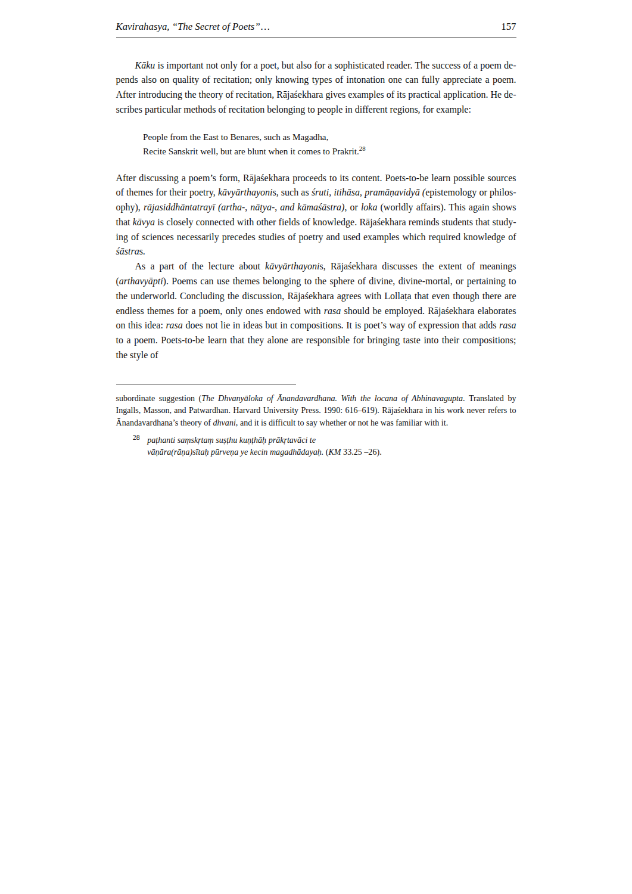Kavirahasya, “The Secret of Poets”… 157
Kāku is important not only for a poet, but also for a sophisticated reader. The success of a poem depends also on quality of recitation; only knowing types of intonation one can fully appreciate a poem. After introducing the theory of recitation, Rājaśekhara gives examples of its practical application. He describes particular methods of recitation belonging to people in different regions, for example:
People from the East to Benares, such as Magadha,
Recite Sanskrit well, but are blunt when it comes to Prakrit.28
After discussing a poem’s form, Rājaśekhara proceeds to its content. Poets-to-be learn possible sources of themes for their poetry, kāvyārthayonis, such as śruti, itihāsa, pramāṇavidyā (epistemology or philosophy), rājasiddhāntatrayī (artha-, nāṭya-, and kāmaśāstra), or loka (worldly affairs). This again shows that kāvya is closely connected with other fields of knowledge. Rājaśekhara reminds students that studying of sciences necessarily precedes studies of poetry and used examples which required knowledge of śāstras.
As a part of the lecture about kāvyārthayonis, Rājaśekhara discusses the extent of meanings (arthavyāpti). Poems can use themes belonging to the sphere of divine, divine-mortal, or pertaining to the underworld. Concluding the discussion, Rājaśekhara agrees with Lollaṭa that even though there are endless themes for a poem, only ones endowed with rasa should be employed. Rājaśekhara elaborates on this idea: rasa does not lie in ideas but in compositions. It is poet’s way of expression that adds rasa to a poem. Poets-to-be learn that they alone are responsible for bringing taste into their compositions; the style of
subordinate suggestion (The Dhvanyāloka of Ānandavardhana. With the locana of Abhinavagupta. Translated by Ingalls, Masson, and Patwardhan. Harvard University Press. 1990: 616–619). Rājaśekhara in his work never refers to Ānandavardhana’s theory of dhvani, and it is difficult to say whether or not he was familiar with it.
28 paṭhanti saṃskṛtaṃ suṣṭhu kuṇṭhāḥ prākṛtavāci te
vāṇāra(rāṇa)sītaḥ pūrveṇa ye kecin magadhādayaḥ. (KM 33.25 –26).